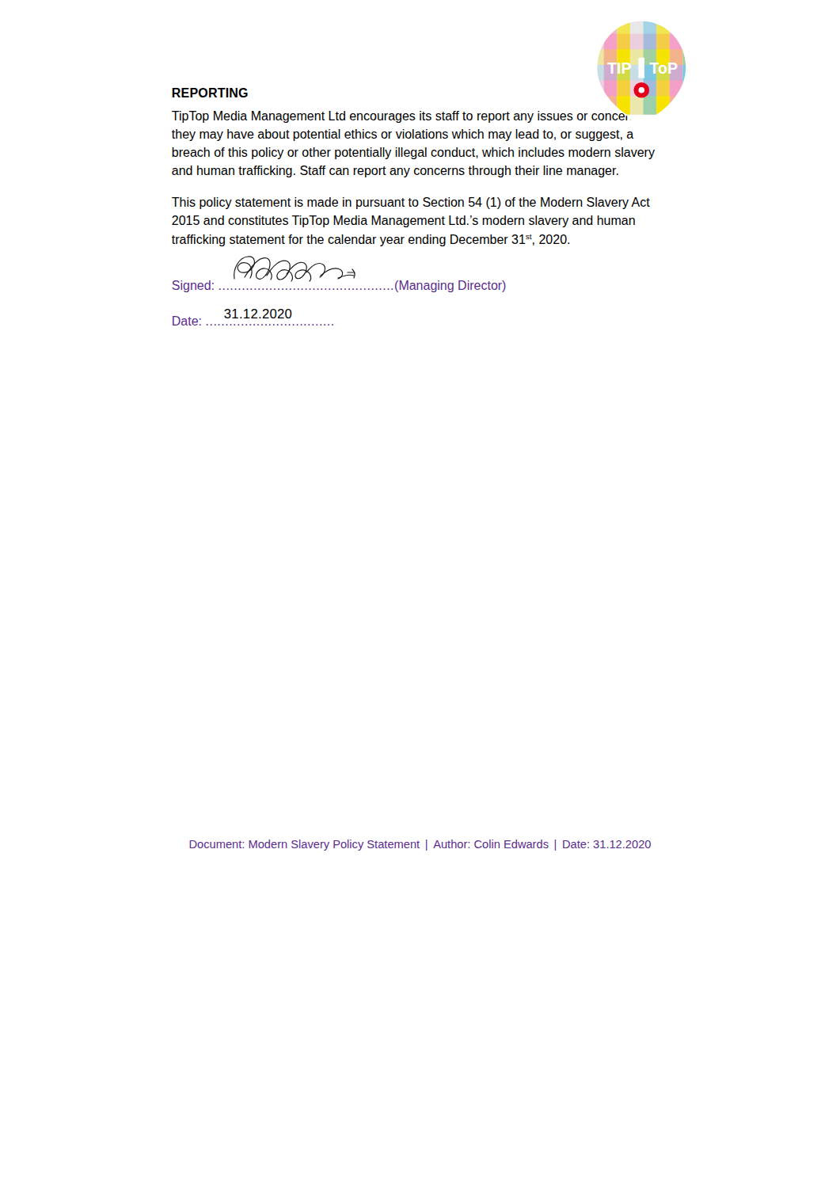TIP ToP
REPORTING
TipTop Media Management Ltd encourages its staff to report any issues or concerns they may have about potential ethics or violations which may lead to, or suggest, a breach of this policy or other potentially illegal conduct, which includes modern slavery and human trafficking. Staff can report any concerns through their line manager.
This policy statement is made in pursuant to Section 54 (1) of the Modern Slavery Act 2015 and constitutes TipTop Media Management Ltd.’s modern slavery and human trafficking statement for the calendar year ending December 31st, 2020.
Signed: .............................................(Managing Director)
Date: ................................. 31.12.2020
Document: Modern Slavery Policy Statement|Author: Colin Edwards|Date: 31.12.2020